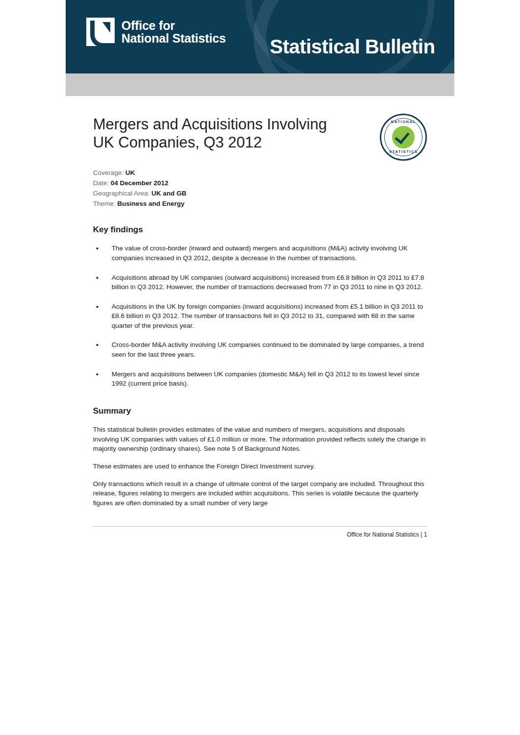Office for
National Statistics
Statistical Bulletin
Mergers and Acquisitions Involving
UK Companies, Q3 2012
NATIONAL
STATISTICS
Coverage: UK
Date: 04 December 2012
Geographical Area: UK and GB
Theme: Business and Energy
Key findings
The value of cross-border (inward and outward) mergers and acquisitions (M&A) activity involving UK companies increased in Q3 2012, despite a decrease in the number of transactions.
Acquisitions abroad by UK companies (outward acquisitions) increased from £6.8 billion in Q3 2011 to £7.8 billion in Q3 2012. However, the number of transactions decreased from 77 in Q3 2011 to nine in Q3 2012.
Acquisitions in the UK by foreign companies (inward acquisitions) increased from £5.1 billion in Q3 2011 to £8.6 billion in Q3 2012. The number of transactions fell in Q3 2012 to 31, compared with 68 in the same quarter of the previous year.
Cross-border M&A activity involving UK companies continued to be dominated by large companies, a trend seen for the last three years.
Mergers and acquisitions between UK companies (domestic M&A) fell in Q3 2012 to its lowest level since 1992 (current price basis).
Summary
This statistical bulletin provides estimates of the value and numbers of mergers, acquisitions and disposals involving UK companies with values of £1.0 million or more. The information provided reflects solely the change in majority ownership (ordinary shares). See note 5 of Background Notes.
These estimates are used to enhance the Foreign Direct Investment survey.
Only transactions which result in a change of ultimate control of the target company are included. Throughout this release, figures relating to mergers are included within acquisitions. This series is volatile because the quarterly figures are often dominated by a small number of very large
Office for National Statistics | 1